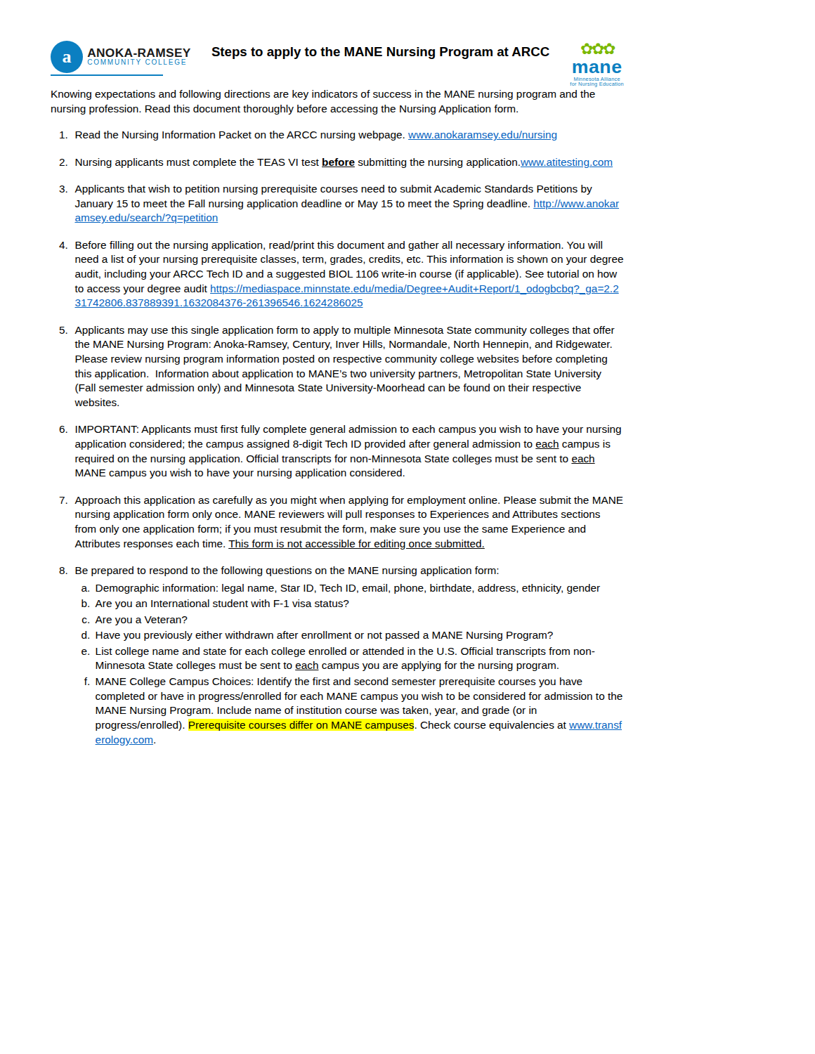a
ANOKA-RAMSEY
Community College
Steps to apply to the MANE Nursing Program at ARCC
✿✿✿
mane
Minnesota Alliance
for Nursing Education
Knowing expectations and following directions are key indicators of success in the MANE nursing program and the nursing profession. Read this document thoroughly before accessing the Nursing Application form.
Read the Nursing Information Packet on the ARCC nursing webpage. www.anokaramsey.edu/nursing
Nursing applicants must complete the TEAS VI test before submitting the nursing application.www.atitesting.com
Applicants that wish to petition nursing prerequisite courses need to submit Academic Standards Petitions by January 15 to meet the Fall nursing application deadline or May 15 to meet the Spring deadline. http://www.anokaramsey.edu/search/?q=petition
Before filling out the nursing application, read/print this document and gather all necessary information. You will need a list of your nursing prerequisite classes, term, grades, credits, etc. This information is shown on your degree audit, including your ARCC Tech ID and a suggested BIOL 1106 write-in course (if applicable). See tutorial on how to access your degree audit https://mediaspace.minnstate.edu/media/Degree+Audit+Report/1_odogbcbq?_ga=2.231742806.837889391.1632084376-261396546.1624286025
Applicants may use this single application form to apply to multiple Minnesota State community colleges that offer the MANE Nursing Program: Anoka-Ramsey, Century, Inver Hills, Normandale, North Hennepin, and Ridgewater. Please review nursing program information posted on respective community college websites before completing this application. Information about application to MANE’s two university partners, Metropolitan State University (Fall semester admission only) and Minnesota State University-Moorhead can be found on their respective websites.
IMPORTANT: Applicants must first fully complete general admission to each campus you wish to have your nursing application considered; the campus assigned 8-digit Tech ID provided after general admission to each campus is required on the nursing application. Official transcripts for non-Minnesota State colleges must be sent to each MANE campus you wish to have your nursing application considered.
Approach this application as carefully as you might when applying for employment online. Please submit the MANE nursing application form only once. MANE reviewers will pull responses to Experiences and Attributes sections from only one application form; if you must resubmit the form, make sure you use the same Experience and Attributes responses each time. This form is not accessible for editing once submitted.
Be prepared to respond to the following questions on the MANE nursing application form:
Demographic information: legal name, Star ID, Tech ID, email, phone, birthdate, address, ethnicity, gender
Are you an International student with F-1 visa status?
Are you a Veteran?
Have you previously either withdrawn after enrollment or not passed a MANE Nursing Program?
List college name and state for each college enrolled or attended in the U.S. Official transcripts from non- Minnesota State colleges must be sent to each campus you are applying for the nursing program.
MANE College Campus Choices: Identify the first and second semester prerequisite courses you have completed or have in progress/enrolled for each MANE campus you wish to be considered for admission to the MANE Nursing Program. Include name of institution course was taken, year, and grade (or in progress/enrolled). Prerequisite courses differ on MANE campuses. Check course equivalencies at www.transferology.com.